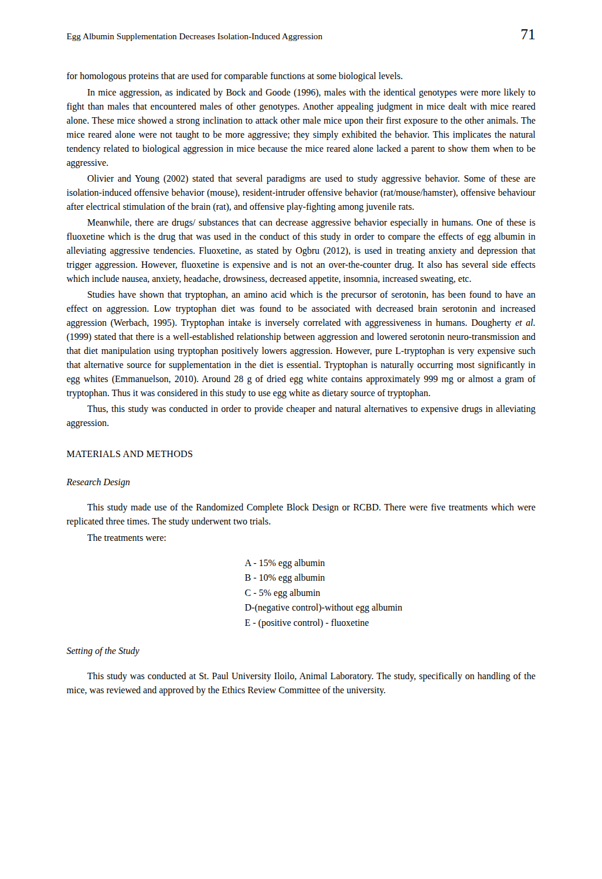Egg Albumin Supplementation Decreases Isolation-Induced Aggression 71
for homologous proteins that are used for comparable functions at some biological levels.
In mice aggression, as indicated by Bock and Goode (1996), males with the identical genotypes were more likely to fight than males that encountered males of other genotypes. Another appealing judgment in mice dealt with mice reared alone. These mice showed a strong inclination to attack other male mice upon their first exposure to the other animals. The mice reared alone were not taught to be more aggressive; they simply exhibited the behavior. This implicates the natural tendency related to biological aggression in mice because the mice reared alone lacked a parent to show them when to be aggressive.
Olivier and Young (2002) stated that several paradigms are used to study aggressive behavior. Some of these are isolation-induced offensive behavior (mouse), resident-intruder offensive behavior (rat/mouse/hamster), offensive behaviour after electrical stimulation of the brain (rat), and offensive play-fighting among juvenile rats.
Meanwhile, there are drugs/ substances that can decrease aggressive behavior especially in humans. One of these is fluoxetine which is the drug that was used in the conduct of this study in order to compare the effects of egg albumin in alleviating aggressive tendencies. Fluoxetine, as stated by Ogbru (2012), is used in treating anxiety and depression that trigger aggression. However, fluoxetine is expensive and is not an over-the-counter drug. It also has several side effects which include nausea, anxiety, headache, drowsiness, decreased appetite, insomnia, increased sweating, etc.
Studies have shown that tryptophan, an amino acid which is the precursor of serotonin, has been found to have an effect on aggression. Low tryptophan diet was found to be associated with decreased brain serotonin and increased aggression (Werbach, 1995). Tryptophan intake is inversely correlated with aggressiveness in humans. Dougherty et al. (1999) stated that there is a well-established relationship between aggression and lowered serotonin neuro-transmission and that diet manipulation using tryptophan positively lowers aggression. However, pure L-tryptophan is very expensive such that alternative source for supplementation in the diet is essential. Tryptophan is naturally occurring most significantly in egg whites (Emmanuelson, 2010). Around 28 g of dried egg white contains approximately 999 mg or almost a gram of tryptophan. Thus it was considered in this study to use egg white as dietary source of tryptophan.
Thus, this study was conducted in order to provide cheaper and natural alternatives to expensive drugs in alleviating aggression.
Materials and Methods
Research Design
This study made use of the Randomized Complete Block Design or RCBD. There were five treatments which were replicated three times. The study underwent two trials.
The treatments were:
A - 15% egg albumin
B - 10% egg albumin
C - 5% egg albumin
D-(negative control)-without egg albumin
E - (positive control) - fluoxetine
Setting of the Study
This study was conducted at St. Paul University Iloilo, Animal Laboratory. The study, specifically on handling of the mice, was reviewed and approved by the Ethics Review Committee of the university.